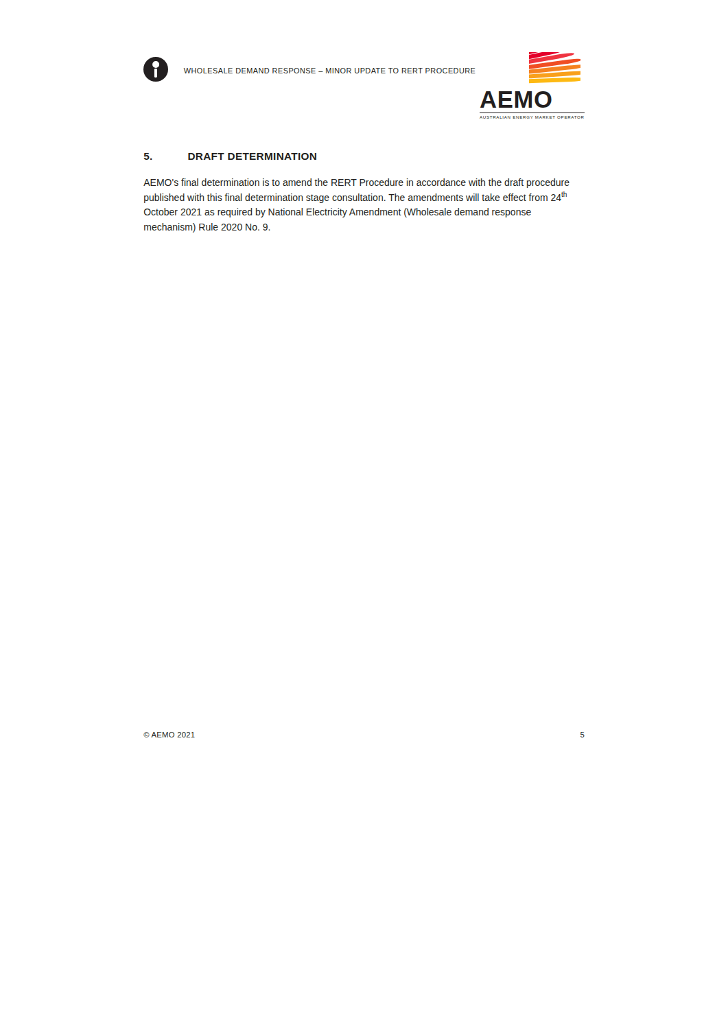Wholesale Demand Response – Minor Update to RERT Procedure
AEMO
Australian Energy Market Operator
5. Draft Determination
AEMO's final determination is to amend the RERT Procedure in accordance with the draft procedure published with this final determination stage consultation. The amendments will take effect from 24th October 2021 as required by National Electricity Amendment (Wholesale demand response mechanism) Rule 2020 No. 9.
© AEMO 2021
5